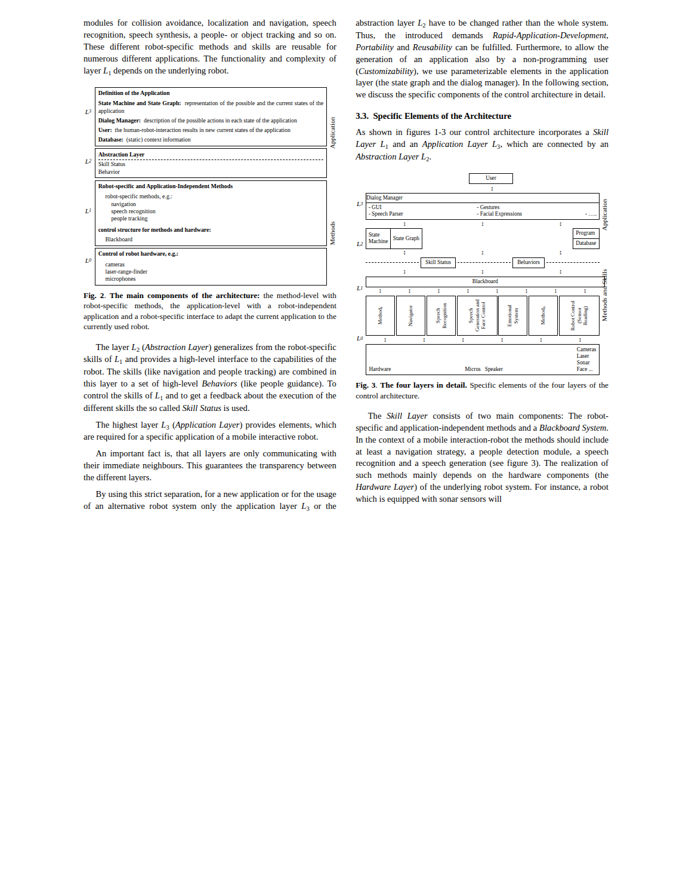modules for collision avoidance, localization and navigation, speech recognition, speech synthesis, a people- or object tracking and so on. These different robot-specific methods and skills are reusable for numerous different applications. The functionality and complexity of layer L1 depends on the underlying robot.
L3 L2 L1 L0
Definition of the Application
State Machine and State Graph: representation of the possible and the current states of the application
Dialog Manager: description of the possible actions in each state of the application
User: the human-robot-interaction results in new current states of the application
Database: (static) context information
Abstraction Layer
Skill Status
Behavior
Robot-specific and Application-Independent Methods
robot-specific methods, e.g.:
navigation
speech recognition
people tracking
control structure for methods and hardware:
Blackboard
Control of robot hardware, e.g.:
cameras
laser-range-finder
microphones
Application
Methods
Fig. 2. The main components of the architecture: the method-level with robot-specific methods, the application-level with a robot-independent application and a robot-specific interface to adapt the current application to the currently used robot.
The layer L2 (Abstraction Layer) generalizes from the robot-specific skills of L1 and provides a high-level interface to the capabilities of the robot. The skills (like navigation and people tracking) are combined in this layer to a set of high-level Behaviors (like people guidance). To control the skills of L1 and to get a feedback about the execution of the different skills the so called Skill Status is used.
The highest layer L3 (Application Layer) provides elements, which are required for a specific application of a mobile interactive robot.
An important fact is, that all layers are only communicating with their immediate neighbours. This guarantees the transparency between the different layers.
By using this strict separation, for a new application or for the usage of an alternative robot system only the application layer L3 or the abstraction layer L2 have to be changed rather than the whole system. Thus, the introduced demands Rapid-Application-Development, Portability and Reusability can be fulfilled. Furthermore, to allow the generation of an application also by a non-programming user (Customizability), we use parameterizable elements in the application layer (the state graph and the dialog manager). In the following section, we discuss the specific components of the control architecture in detail.
3.3. Specific Elements of the Architecture
As shown in figures 1-3 our control architecture incorporates a Skill Layer L1 and an Application Layer L3, which are connected by an Abstraction Layer L2.
L3 L2 L1 L0
User
↕
Dialog Manager
- GUI
- Speech Parser
- Gestures
- Facial Expressions
- …..
↕↕↕
State
Machine
State Graph
Program
Database
↕↕↕
Skill Status
Behaviors
↕↕↕
Blackboard
↕↕↕↕↕↕↕↕
Methodi
Navigator
Speech
Recognition
Speech
Generation and
Face Control
Emotional
System
Methodn
Robot Control
(Sensor
Reading)
↕↕↕↕↕↕
Hardware
Micros Speaker
Cameras
Laser
Sonar
Face ...
Application
Methods and Skills
Fig. 3. The four layers in detail. Specific elements of the four layers of the control architecture.
The Skill Layer consists of two main components: The robot-specific and application-independent methods and a Blackboard System. In the context of a mobile interaction-robot the methods should include at least a navigation strategy, a people detection module, a speech recognition and a speech generation (see figure 3). The realization of such methods mainly depends on the hardware components (the Hardware Layer) of the underlying robot system. For instance, a robot which is equipped with sonar sensors will